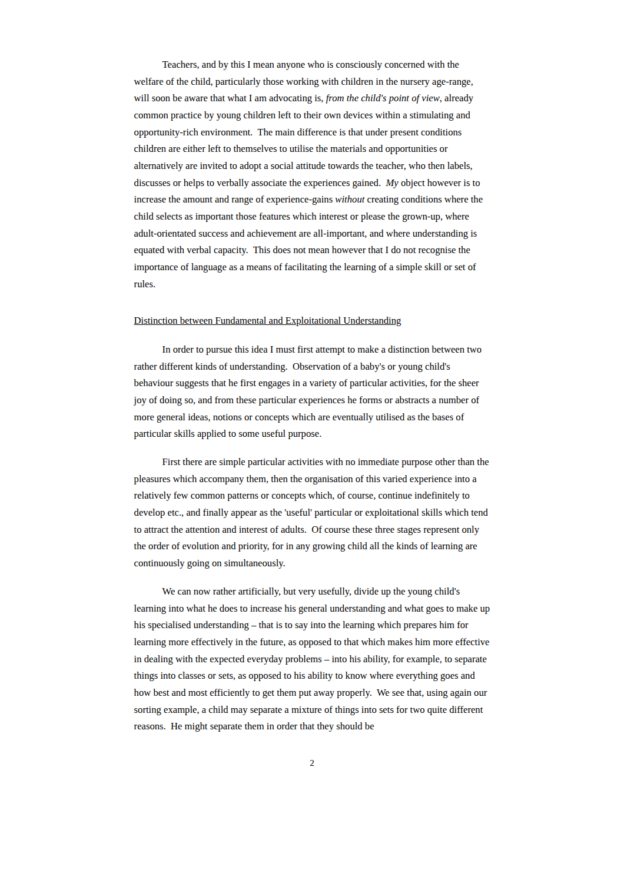Teachers, and by this I mean anyone who is consciously concerned with the welfare of the child, particularly those working with children in the nursery age-range, will soon be aware that what I am advocating is, from the child's point of view, already common practice by young children left to their own devices within a stimulating and opportunity-rich environment. The main difference is that under present conditions children are either left to themselves to utilise the materials and opportunities or alternatively are invited to adopt a social attitude towards the teacher, who then labels, discusses or helps to verbally associate the experiences gained. My object however is to increase the amount and range of experience-gains without creating conditions where the child selects as important those features which interest or please the grown-up, where adult-orientated success and achievement are all-important, and where understanding is equated with verbal capacity. This does not mean however that I do not recognise the importance of language as a means of facilitating the learning of a simple skill or set of rules.
Distinction between Fundamental and Exploitational Understanding
In order to pursue this idea I must first attempt to make a distinction between two rather different kinds of understanding. Observation of a baby's or young child's behaviour suggests that he first engages in a variety of particular activities, for the sheer joy of doing so, and from these particular experiences he forms or abstracts a number of more general ideas, notions or concepts which are eventually utilised as the bases of particular skills applied to some useful purpose.
First there are simple particular activities with no immediate purpose other than the pleasures which accompany them, then the organisation of this varied experience into a relatively few common patterns or concepts which, of course, continue indefinitely to develop etc., and finally appear as the 'useful' particular or exploitational skills which tend to attract the attention and interest of adults. Of course these three stages represent only the order of evolution and priority, for in any growing child all the kinds of learning are continuously going on simultaneously.
We can now rather artificially, but very usefully, divide up the young child's learning into what he does to increase his general understanding and what goes to make up his specialised understanding – that is to say into the learning which prepares him for learning more effectively in the future, as opposed to that which makes him more effective in dealing with the expected everyday problems – into his ability, for example, to separate things into classes or sets, as opposed to his ability to know where everything goes and how best and most efficiently to get them put away properly. We see that, using again our sorting example, a child may separate a mixture of things into sets for two quite different reasons. He might separate them in order that they should be
2